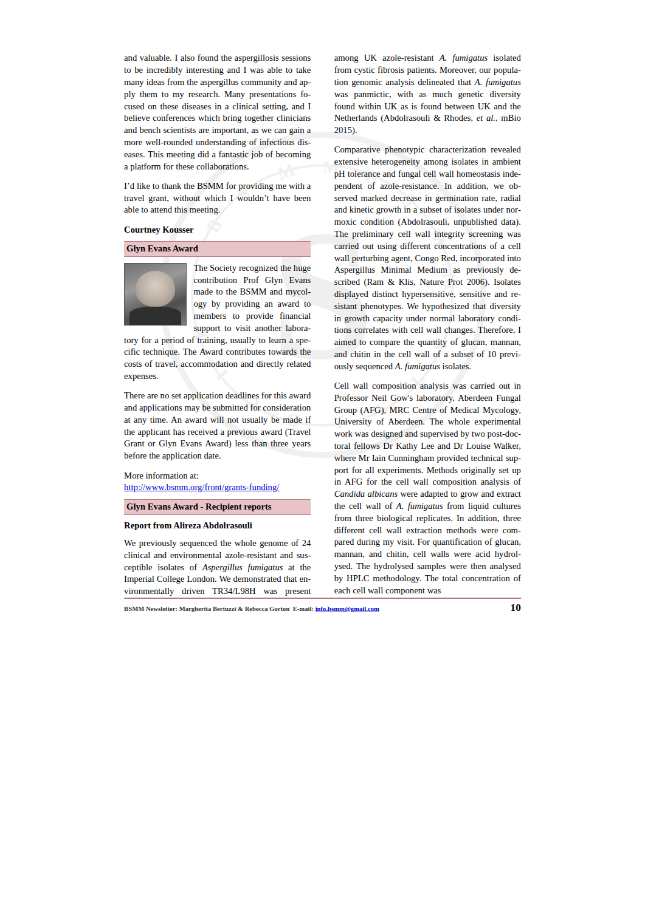S
B S M M B S M M A T S J O C I E
and valuable. I also found the aspergillosis sessions to be incredibly interesting and I was able to take many ideas from the aspergillus community and apply them to my research. Many presentations focused on these diseases in a clinical setting, and I believe conferences which bring together clinicians and bench scientists are important, as we can gain a more well-rounded understanding of infectious diseases. This meeting did a fantastic job of becoming a platform for these collaborations.
I’d like to thank the BSMM for providing me with a travel grant, without which I wouldn’t have been able to attend this meeting.
Courtney Kousser
Glyn Evans Award
The Society recognized the huge contribution Prof Glyn Evans made to the BSMM and mycology by providing an award to members to provide financial support to visit another laboratory for a period of training, usually to learn a specific technique. The Award contributes towards the costs of travel, accommodation and directly related expenses.
There are no set application deadlines for this award and applications may be submitted for consideration at any time. An award will not usually be made if the applicant has received a previous award (Travel Grant or Glyn Evans Award) less than three years before the application date.
More information at:
http://www.bsmm.org/front/grants-funding/
Glyn Evans Award - Recipient reports
Report from Alireza Abdolrasouli
We previously sequenced the whole genome of 24 clinical and environmental azole-resistant and susceptible isolates of Aspergillus fumigatus at the Imperial College London. We demonstrated that environmentally driven TR34/L98H was present among UK azole-resistant A. fumigatus isolated from cystic fibrosis patients. Moreover, our population genomic analysis delineated that A. fumigatus was panmictic, with as much genetic diversity found within UK as is found between UK and the Netherlands (Abdolrasouli & Rhodes, et al., mBio 2015).
Comparative phenotypic characterization revealed extensive heterogeneity among isolates in ambient pH tolerance and fungal cell wall homeostasis independent of azole-resistance. In addition, we observed marked decrease in germination rate, radial and kinetic growth in a subset of isolates under normoxic condition (Abdolrasouli, unpublished data). The preliminary cell wall integrity screening was carried out using different concentrations of a cell wall perturbing agent, Congo Red, incorporated into Aspergillus Minimal Medium as previously described (Ram & Klis, Nature Prot 2006). Isolates displayed distinct hypersensitive, sensitive and resistant phenotypes. We hypothesized that diversity in growth capacity under normal laboratory conditions correlates with cell wall changes. Therefore, I aimed to compare the quantity of glucan, mannan, and chitin in the cell wall of a subset of 10 previously sequenced A. fumigatus isolates.
Cell wall composition analysis was carried out in Professor Neil Gow's laboratory, Aberdeen Fungal Group (AFG), MRC Centre of Medical Mycology, University of Aberdeen. The whole experimental work was designed and supervised by two post-doctoral fellows Dr Kathy Lee and Dr Louise Walker, where Mr Iain Cunningham provided technical support for all experiments. Methods originally set up in AFG for the cell wall composition analysis of Candida albicans were adapted to grow and extract the cell wall of A. fumigatus from liquid cultures from three biological replicates. In addition, three different cell wall extraction methods were compared during my visit. For quantification of glucan, mannan, and chitin, cell walls were acid hydrolysed. The hydrolysed samples were then analysed by HPLC methodology. The total concentration of each cell wall component was
BSMM Newsletter: Margherita Bertuzzi & Rebecca Gorton E-mail: info.bsmm@gmail.com
10